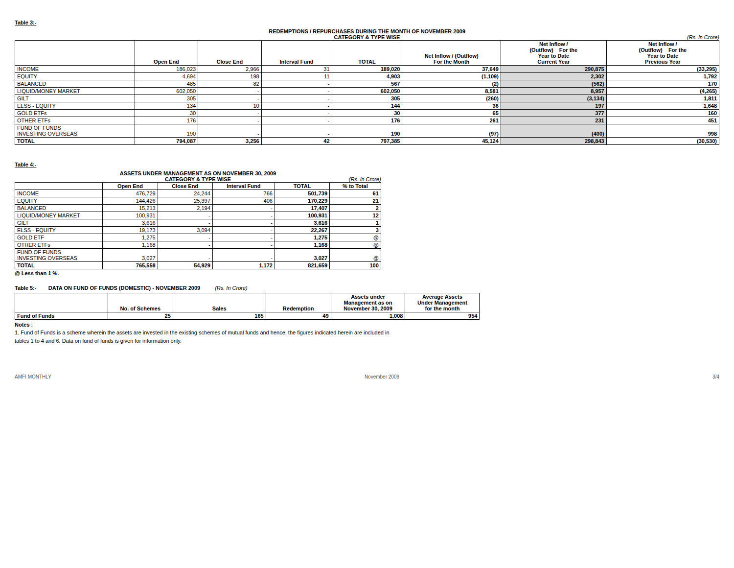Table 3:-
REDEMPTIONS / REPURCHASES DURING THE MONTH OF NOVEMBER 2009
CATEGORY & TYPE WISE (Rs. in Crore)
| | Open End | Close End | Interval Fund | TOTAL | Net Inflow / (Outflow) For the Month | Net Inflow / (Outflow) For the Year to Date Current Year | Net Inflow / (Outflow) For the Year to Date Previous Year |
| --- | --- | --- | --- | --- | --- | --- | --- |
| INCOME | 186,023 | 2,966 | 31 | 189,020 | 37,649 | 290,875 | (33,295) |
| EQUITY | 4,694 | 198 | 11 | 4,903 | (1,109) | 2,302 | 1,792 |
| BALANCED | 485 | 82 | - | 567 | (2) | (562) | 170 |
| LIQUID/MONEY MARKET | 602,050 | - | - | 602,050 | 8,581 | 8,957 | (4,265) |
| GILT | 305 | - | - | 305 | (260) | (3,134) | 1,811 |
| ELSS - EQUITY | 134 | 10 | - | 144 | 36 | 197 | 1,648 |
| GOLD ETFs | 30 | - | - | 30 | 65 | 377 | 160 |
| OTHER ETFs | 176 | - | - | 176 | 261 | 231 | 451 |
| FUND OF FUNDS INVESTING OVERSEAS | 190 | - | - | 190 | (97) | (400) | 998 |
| TOTAL | 794,087 | 3,256 | 42 | 797,385 | 45,124 | 298,843 | (30,530) |
Table 4:-
ASSETS UNDER MANAGEMENT AS ON NOVEMBER 30, 2009
CATEGORY & TYPE WISE (Rs. in Crore)
| | Open End | Close End | Interval Fund | TOTAL | % to Total |
| --- | --- | --- | --- | --- | --- |
| INCOME | 476,729 | 24,244 | 766 | 501,739 | 61 |
| EQUITY | 144,426 | 25,397 | 406 | 170,229 | 21 |
| BALANCED | 15,213 | 2,194 | - | 17,407 | 2 |
| LIQUID/MONEY MARKET | 100,931 | - | - | 100,931 | 12 |
| GILT | 3,616 | - | - | 3,616 | 1 |
| ELSS - EQUITY | 19,173 | 3,094 | - | 22,267 | 3 |
| GOLD ETF | 1,275 | - | - | 1,275 | @ |
| OTHER ETFs | 1,168 | - | - | 1,168 | @ |
| FUND OF FUNDS INVESTING OVERSEAS | 3,027 | - | - | 3,027 | @ |
| TOTAL | 765,558 | 54,929 | 1,172 | 821,659 | 100 |
@ Less than 1 %.
Table 5:- DATA ON FUND OF FUNDS (DOMESTIC) - NOVEMBER 2009(Rs. In Crore)
| | No. of Schemes | Sales | Redemption | Assets under Management as on November 30, 2009 | Average Assets Under Management for the month |
| --- | --- | --- | --- | --- | --- |
| Fund of Funds | 25 | 165 | 49 | 1,008 | 954 |
Notes :
1. Fund of Funds is a scheme wherein the assets are invested in the existing schemes of mutual funds and hence, the figures indicated herein are included in
tables 1 to 4 and 6. Data on fund of funds is given for information only.
AMFI MONTHLY November 2009 3/4